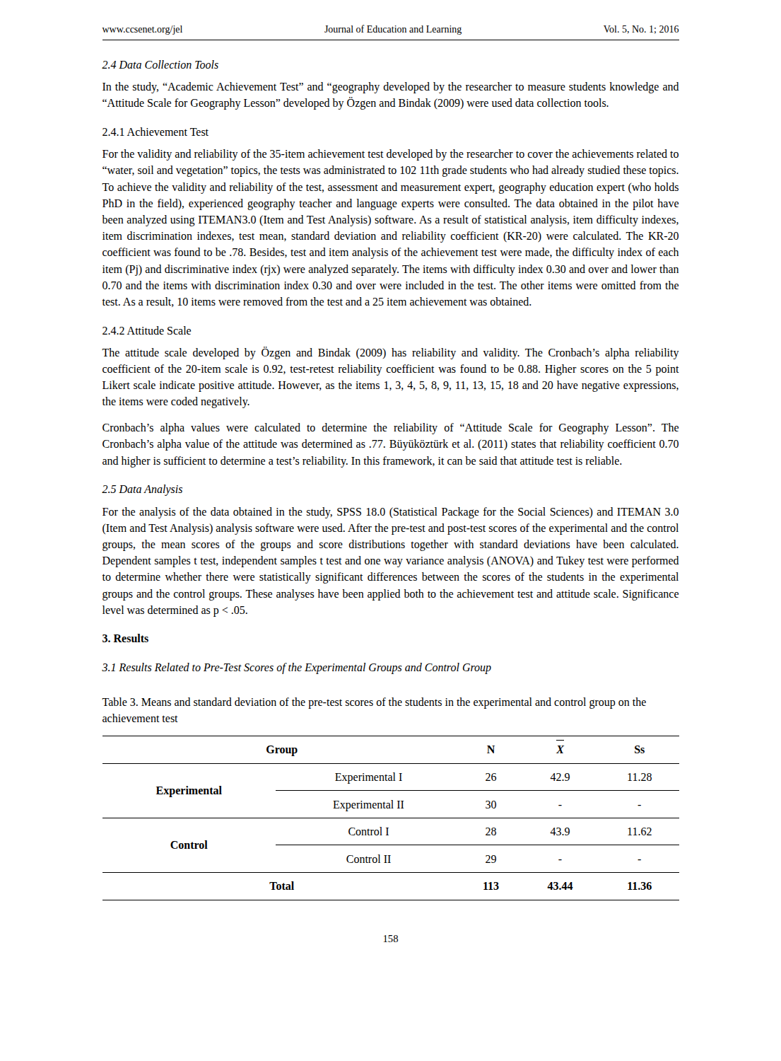www.ccsenet.org/jel Journal of Education and Learning Vol. 5, No. 1; 2016
2.4 Data Collection Tools
In the study, “Academic Achievement Test” and “geography developed by the researcher to measure students knowledge and “Attitude Scale for Geography Lesson” developed by Özgen and Bindak (2009) were used data collection tools.
2.4.1 Achievement Test
For the validity and reliability of the 35-item achievement test developed by the researcher to cover the achievements related to “water, soil and vegetation” topics, the tests was administrated to 102 11th grade students who had already studied these topics. To achieve the validity and reliability of the test, assessment and measurement expert, geography education expert (who holds PhD in the field), experienced geography teacher and language experts were consulted. The data obtained in the pilot have been analyzed using ITEMAN3.0 (Item and Test Analysis) software. As a result of statistical analysis, item difficulty indexes, item discrimination indexes, test mean, standard deviation and reliability coefficient (KR-20) were calculated. The KR-20 coefficient was found to be .78. Besides, test and item analysis of the achievement test were made, the difficulty index of each item (Pj) and discriminative index (rjx) were analyzed separately. The items with difficulty index 0.30 and over and lower than 0.70 and the items with discrimination index 0.30 and over were included in the test. The other items were omitted from the test. As a result, 10 items were removed from the test and a 25 item achievement was obtained.
2.4.2 Attitude Scale
The attitude scale developed by Özgen and Bindak (2009) has reliability and validity. The Cronbach’s alpha reliability coefficient of the 20-item scale is 0.92, test-retest reliability coefficient was found to be 0.88. Higher scores on the 5 point Likert scale indicate positive attitude. However, as the items 1, 3, 4, 5, 8, 9, 11, 13, 15, 18 and 20 have negative expressions, the items were coded negatively.
Cronbach’s alpha values were calculated to determine the reliability of “Attitude Scale for Geography Lesson”. The Cronbach’s alpha value of the attitude was determined as .77. Büyüköztürk et al. (2011) states that reliability coefficient 0.70 and higher is sufficient to determine a test’s reliability. In this framework, it can be said that attitude test is reliable.
2.5 Data Analysis
For the analysis of the data obtained in the study, SPSS 18.0 (Statistical Package for the Social Sciences) and ITEMAN 3.0 (Item and Test Analysis) analysis software were used. After the pre-test and post-test scores of the experimental and the control groups, the mean scores of the groups and score distributions together with standard deviations have been calculated. Dependent samples t test, independent samples t test and one way variance analysis (ANOVA) and Tukey test were performed to determine whether there were statistically significant differences between the scores of the students in the experimental groups and the control groups. These analyses have been applied both to the achievement test and attitude scale. Significance level was determined as p < .05.
3. Results
3.1 Results Related to Pre-Test Scores of the Experimental Groups and Control Group
Table 3. Means and standard deviation of the pre-test scores of the students in the experimental and control group on the achievement test
| Group | N | X | Ss |
| --- | --- | --- | --- |
| Experimental | Experimental I | 26 | 42.9 | 11.28 |
| Experimental II | 30 | - | - |
| Control | Control I | 28 | 43.9 | 11.62 |
| Control II | 29 | - | - |
| Total | 113 | 43.44 | 11.36 |
158